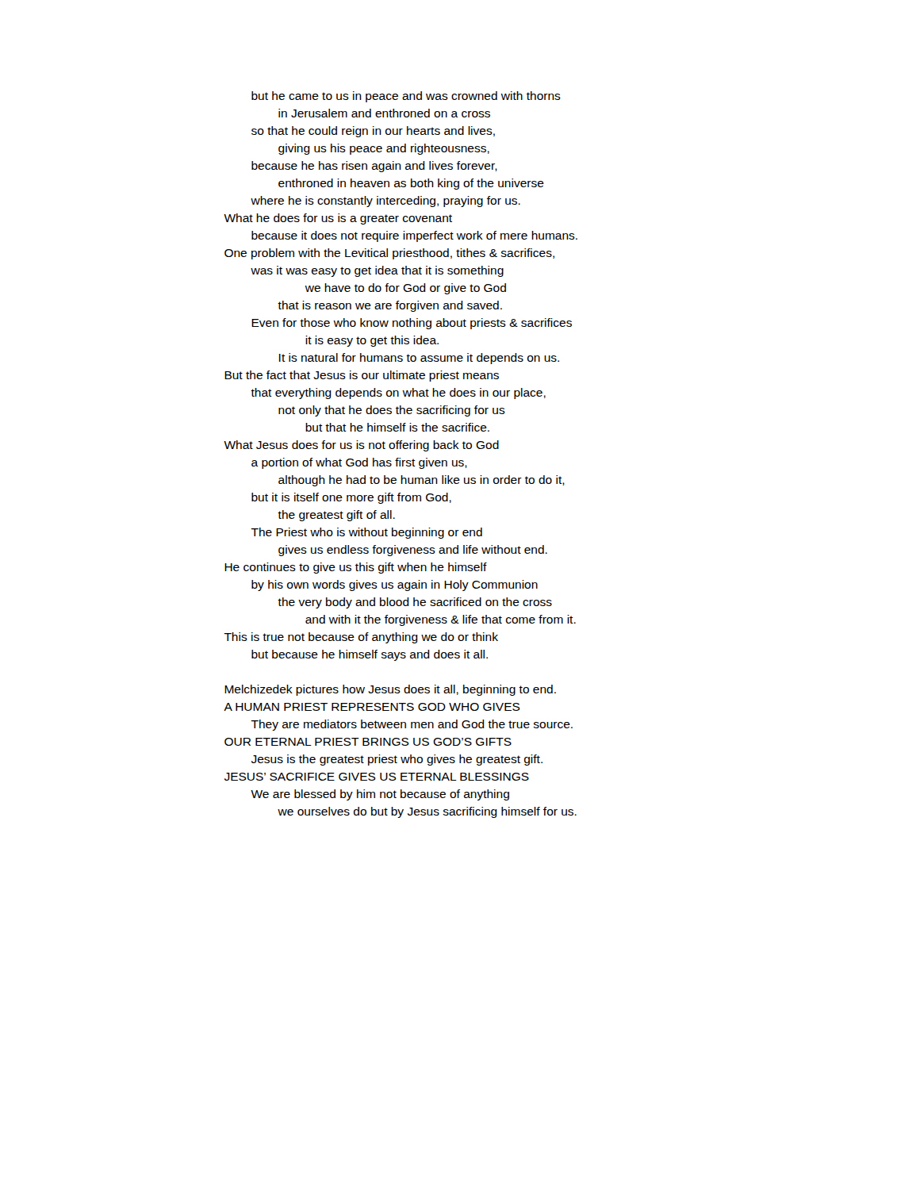but he came to us in peace and was crowned with thorns
in Jerusalem and enthroned on a cross
so that he could reign in our hearts and lives,
giving us his peace and righteousness,
because he has risen again and lives forever,
enthroned in heaven as both king of the universe
where he is constantly interceding, praying for us.
What he does for us is a greater covenant
because it does not require imperfect work of mere humans.
One problem with the Levitical priesthood, tithes & sacrifices,
was it was easy to get idea that it is something
we have to do for God or give to God
that is reason we are forgiven and saved.
Even for those who know nothing about priests & sacrifices
it is easy to get this idea.
It is natural for humans to assume it depends on us.
But the fact that Jesus is our ultimate priest means
that everything depends on what he does in our place,
not only that he does the sacrificing for us
but that he himself is the sacrifice.
What Jesus does for us is not offering back to God
a portion of what God has first given us,
although he had to be human like us in order to do it,
but it is itself one more gift from God,
the greatest gift of all.
The Priest who is without beginning or end
gives us endless forgiveness and life without end.
He continues to give us this gift when he himself
by his own words gives us again in Holy Communion
the very body and blood he sacrificed on the cross
and with it the forgiveness & life that come from it.
This is true not because of anything we do or think
but because he himself says and does it all.
Melchizedek pictures how Jesus does it all, beginning to end.
A HUMAN PRIEST REPRESENTS GOD WHO GIVES
They are mediators between men and God the true source.
OUR ETERNAL PRIEST BRINGS US GOD’S GIFTS
Jesus is the greatest priest who gives he greatest gift.
JESUS’ SACRIFICE GIVES US ETERNAL BLESSINGS
We are blessed by him not because of anything
we ourselves do but by Jesus sacrificing himself for us.